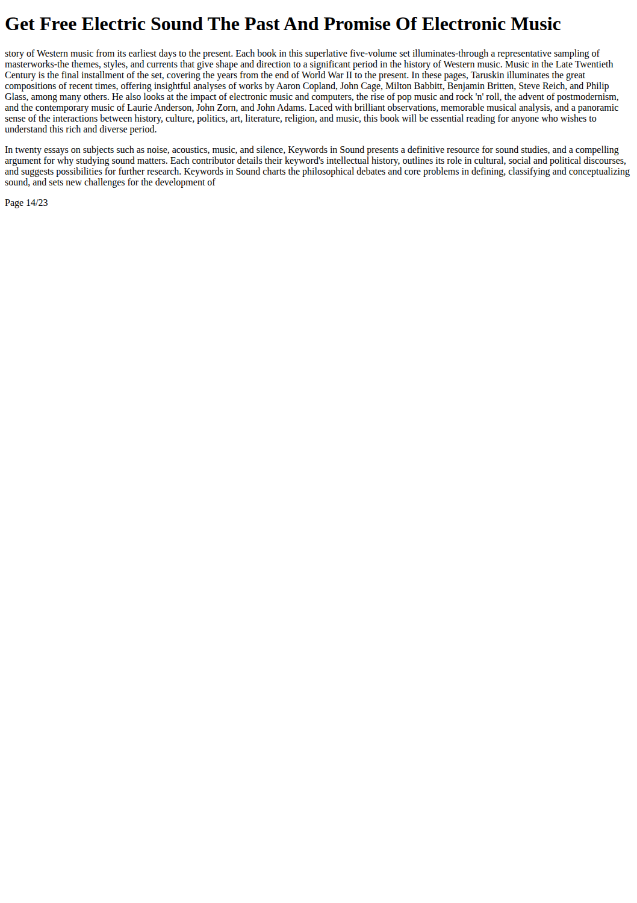Get Free Electric Sound The Past And Promise Of Electronic Music
story of Western music from its earliest days to the present. Each book in this superlative five-volume set illuminates-through a representative sampling of masterworks-the themes, styles, and currents that give shape and direction to a significant period in the history of Western music. Music in the Late Twentieth Century is the final installment of the set, covering the years from the end of World War II to the present. In these pages, Taruskin illuminates the great compositions of recent times, offering insightful analyses of works by Aaron Copland, John Cage, Milton Babbitt, Benjamin Britten, Steve Reich, and Philip Glass, among many others. He also looks at the impact of electronic music and computers, the rise of pop music and rock 'n' roll, the advent of postmodernism, and the contemporary music of Laurie Anderson, John Zorn, and John Adams. Laced with brilliant observations, memorable musical analysis, and a panoramic sense of the interactions between history, culture, politics, art, literature, religion, and music, this book will be essential reading for anyone who wishes to understand this rich and diverse period.
In twenty essays on subjects such as noise, acoustics, music, and silence, Keywords in Sound presents a definitive resource for sound studies, and a compelling argument for why studying sound matters. Each contributor details their keyword's intellectual history, outlines its role in cultural, social and political discourses, and suggests possibilities for further research. Keywords in Sound charts the philosophical debates and core problems in defining, classifying and conceptualizing sound, and sets new challenges for the development of
Page 14/23